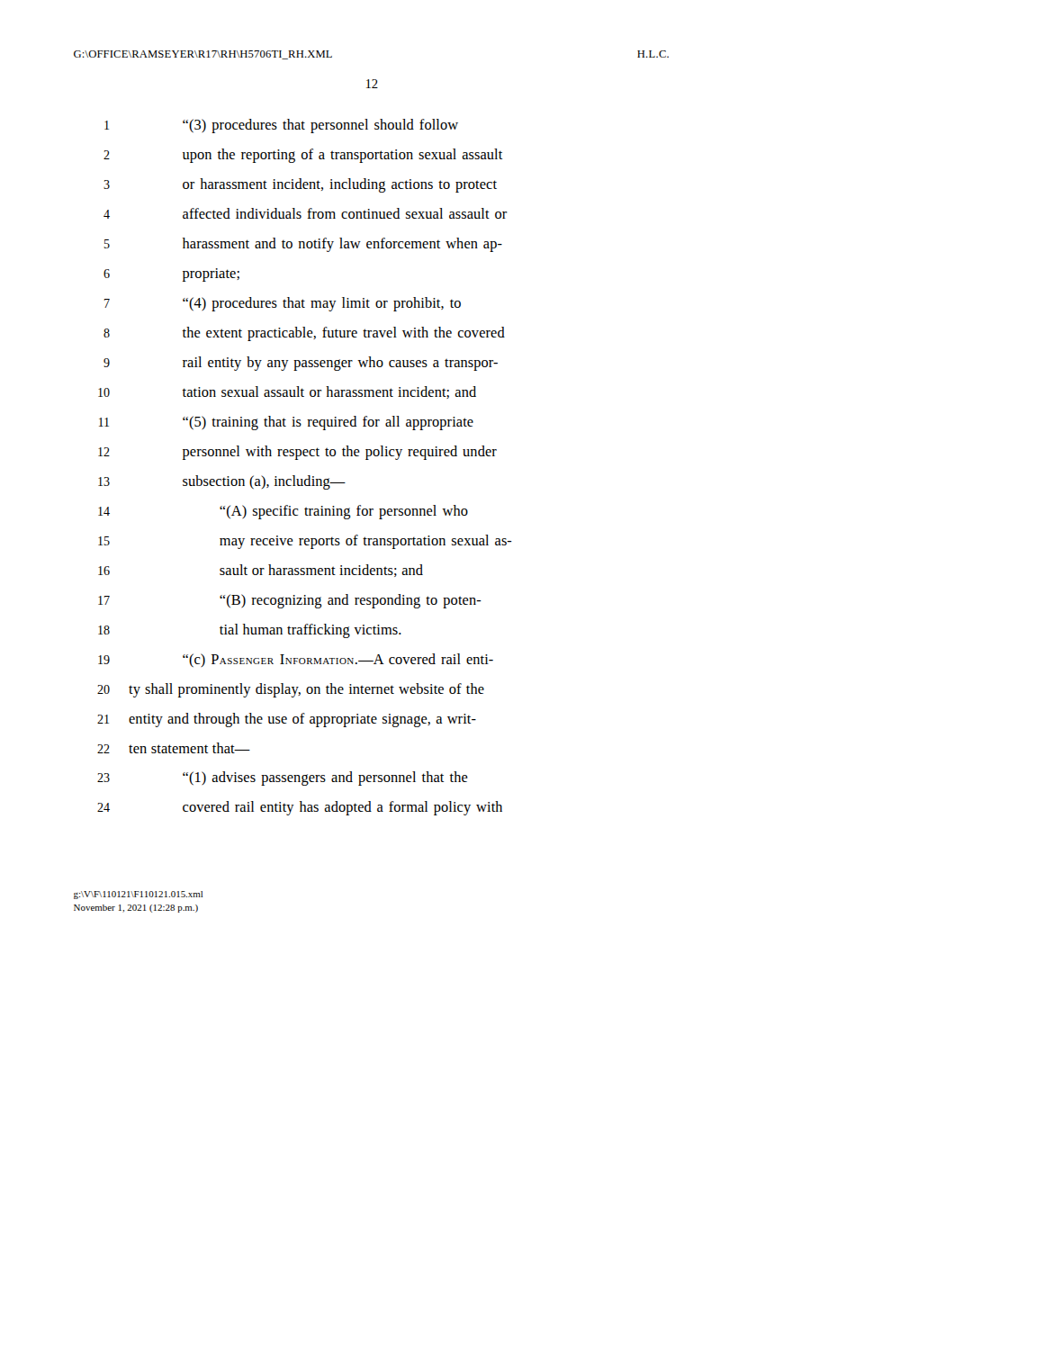G:\OFFICE\RAMSEYER\R17\RH\H5706TI_RH.XML H.L.C.
12
1
“(3) procedures that personnel should follow
2
upon the reporting of a transportation sexual assault
3
or harassment incident, including actions to protect
4
affected individuals from continued sexual assault or
5
harassment and to notify law enforcement when ap-
6
propriate;
7
“(4) procedures that may limit or prohibit, to
8
the extent practicable, future travel with the covered
9
rail entity by any passenger who causes a transpor-
10
tation sexual assault or harassment incident; and
11
“(5) training that is required for all appropriate
12
personnel with respect to the policy required under
13
subsection (a), including—
14
“(A) specific training for personnel who
15
may receive reports of transportation sexual as-
16
sault or harassment incidents; and
17
“(B) recognizing and responding to poten-
18
tial human trafficking victims.
19
“(c) Passenger Information.—A covered rail enti-
20
ty shall prominently display, on the internet website of the
21
entity and through the use of appropriate signage, a writ-
22
ten statement that—
23
“(1) advises passengers and personnel that the
24
covered rail entity has adopted a formal policy with
g:\V\F\110121\F110121.015.xml
November 1, 2021 (12:28 p.m.)